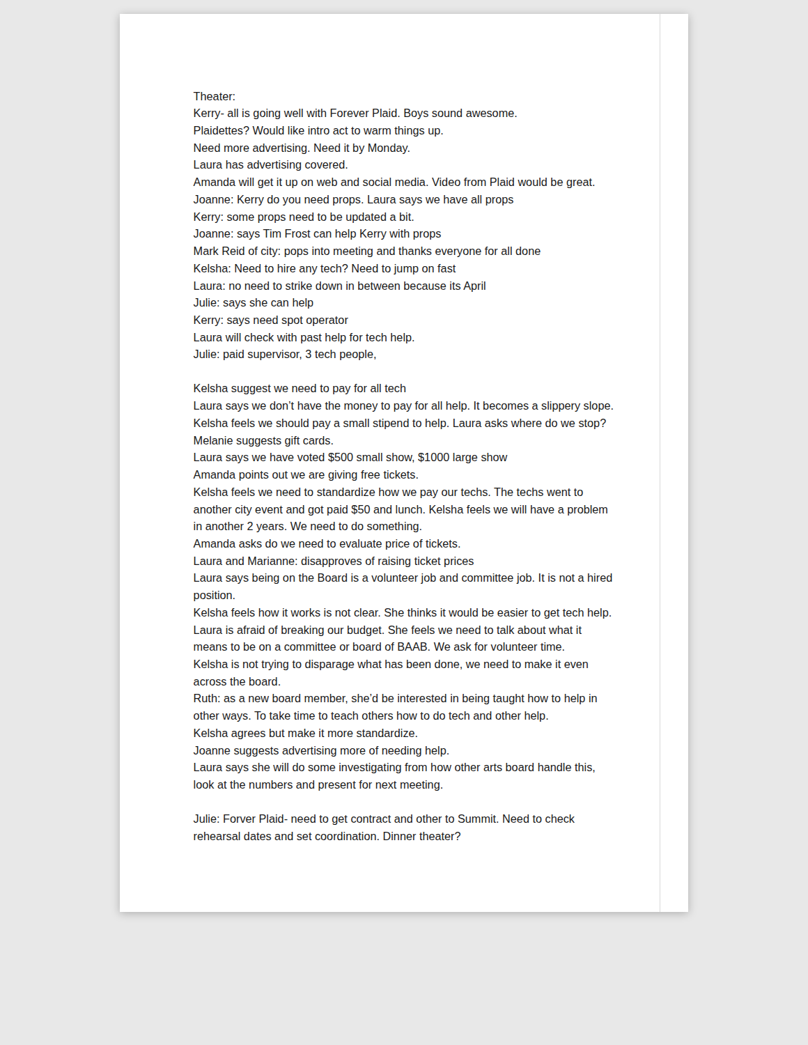Theater:
Kerry- all is going well with Forever Plaid. Boys sound awesome.
Plaidettes? Would like intro act to warm things up.
Need more advertising. Need it by Monday.
Laura has advertising covered.
Amanda will get it up on web and social media. Video from Plaid would be great.
Joanne: Kerry do you need props. Laura says we have all props
Kerry: some props need to be updated a bit.
Joanne: says Tim Frost can help Kerry with props
Mark Reid of city: pops into meeting and thanks everyone for all done
Kelsha: Need to hire any tech? Need to jump on fast
Laura: no need to strike down in between because its April
Julie: says she can help
Kerry: says need spot operator
Laura will check with past help for tech help.
Julie: paid supervisor, 3 tech people,
Kelsha suggest we need to pay for all tech
Laura says we don’t have the money to pay for all help. It becomes a slippery slope.
Kelsha feels we should pay a small stipend to help. Laura asks where do we stop? Melanie suggests gift cards.
Laura says we have voted $500 small show, $1000 large show
Amanda points out we are giving free tickets.
Kelsha feels we need to standardize how we pay our techs. The techs went to another city event and got paid $50 and lunch. Kelsha feels we will have a problem in another 2 years. We need to do something.
Amanda asks do we need to evaluate price of tickets.
Laura and Marianne: disapproves of raising ticket prices
Laura says being on the Board is a volunteer job and committee job. It is not a hired position.
Kelsha feels how it works is not clear. She thinks it would be easier to get tech help.
Laura is afraid of breaking our budget. She feels we need to talk about what it means to be on a committee or board of BAAB. We ask for volunteer time.
Kelsha is not trying to disparage what has been done, we need to make it even across the board.
Ruth: as a new board member, she’d be interested in being taught how to help in other ways. To take time to teach others how to do tech and other help.
Kelsha agrees but make it more standardize.
Joanne suggests advertising more of needing help.
Laura says she will do some investigating from how other arts board handle this, look at the numbers and present for next meeting.
Julie: Forver Plaid- need to get contract and other to Summit. Need to check rehearsal dates and set coordination. Dinner theater?